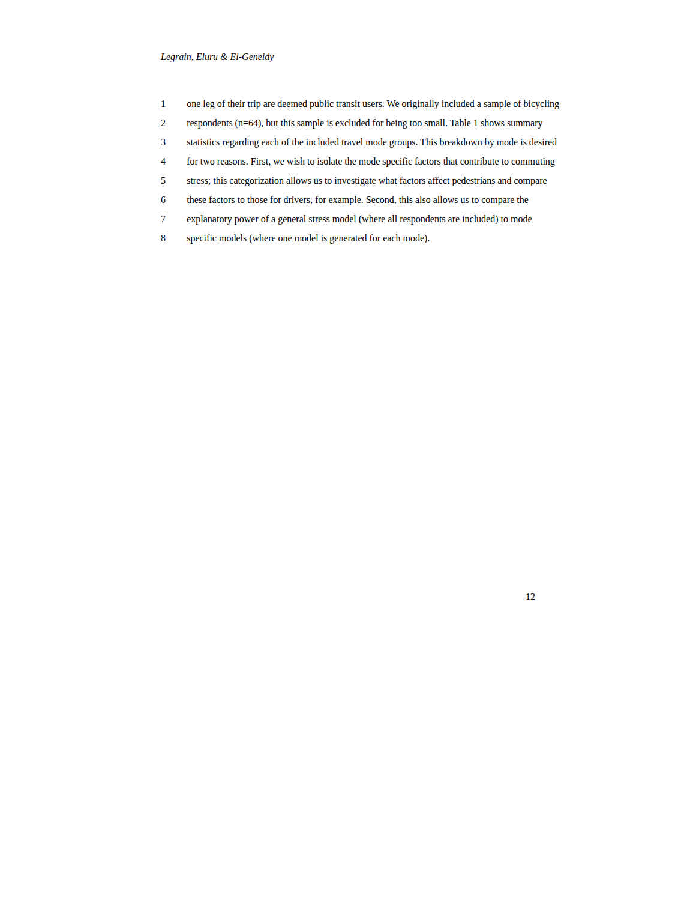Legrain, Eluru & El-Geneidy
one leg of their trip are deemed public transit users. We originally included a sample of bicycling respondents (n=64), but this sample is excluded for being too small. Table 1 shows summary statistics regarding each of the included travel mode groups. This breakdown by mode is desired for two reasons. First, we wish to isolate the mode specific factors that contribute to commuting stress; this categorization allows us to investigate what factors affect pedestrians and compare these factors to those for drivers, for example. Second, this also allows us to compare the explanatory power of a general stress model (where all respondents are included) to mode specific models (where one model is generated for each mode).
12